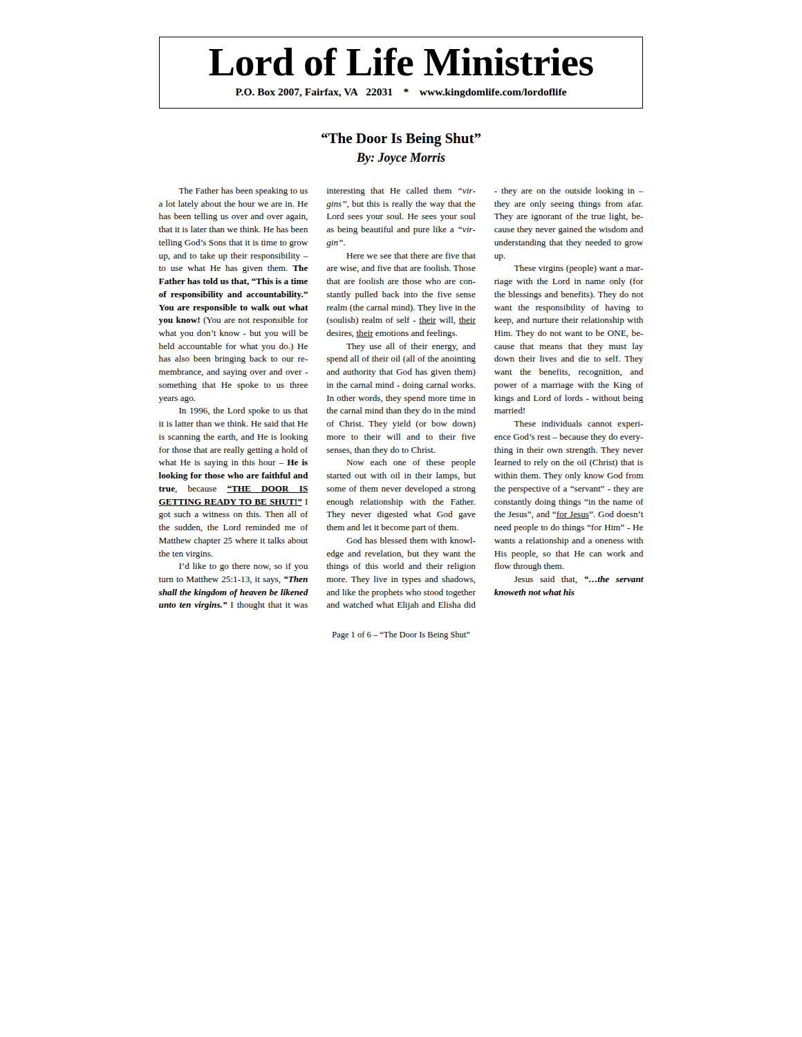Lord of Life Ministries
P.O. Box 2007, Fairfax, VA 22031 * www.kingdomlife.com/lordoflife
“The Door Is Being Shut”
By: Joyce Morris
The Father has been speaking to us a lot lately about the hour we are in. He has been telling us over and over again, that it is later than we think. He has been telling God’s Sons that it is time to grow up, and to take up their responsibility – to use what He has given them. The Father has told us that, “This is a time of responsibility and account­ability.” You are responsible to walk out what you know! (You are not responsible for what you don’t know - but you will be held accountable for what you do.) He has also been bringing back to our remembrance, and saying over and over - something that He spoke to us three years ago.
In 1996, the Lord spoke to us that it is latter than we think. He said that He is scanning the earth, and He is looking for those that are really getting a hold of what He is saying in this hour – He is looking for those who are faithful and true, because “THE DOOR IS GETTING READY TO BE SHUT!” I got such a witness on this. Then all of the sudden, the Lord reminded me of Matthew chapter 25 where it talks about the ten virgins.
I’d like to go there now, so if you turn to Matthew 25:1-13, it says, “Then shall the kingdom of heaven be likened unto ten virgins.” I thought that it was interesting that He called them “virgins”, but this is really the way that the Lord sees your soul. He sees your soul as being beautiful and pure like a “virgin”.
Here we see that there are five that are wise, and five that are foolish. Those that are foolish are those who are constantly pulled back into the five sense realm (the carnal mind). They live in the (soulish) realm of self - their will, their desires, their emotions and feelings.
They use all of their energy, and spend all of their oil (all of the anointing and authority that God has given them) in the carnal mind - doing carnal works. In other words, they spend more time in the carnal mind than they do in the mind of Christ. They yield (or bow down) more to their will and to their five senses, than they do to Christ.
Now each one of these people started out with oil in their lamps, but some of them never developed a strong enough relationship with the Father. They never digested what God gave them and let it become part of them.
God has blessed them with knowledge and revelation, but they want the things of this world and their religion more. They live in types and shadows, and like the prophets who stood together and watched what Elijah and Elisha did - they are on the outside looking in – they are only seeing things from afar. They are ignorant of the true light, because they never gained the wisdom and understanding that they needed to grow up.
These virgins (people) want a marriage with the Lord in name only (for the blessings and benefits). They do not want the responsibility of having to keep, and nurture their relationship with Him. They do not want to be ONE, because that means that they must lay down their lives and die to self. They want the benefits, recognition, and power of a marriage with the King of kings and Lord of lords - without being married!
These individuals cannot experience God’s rest – because they do everything in their own strength. They never learned to rely on the oil (Christ) that is within them. They only know God from the perspective of a “servant” - they are constantly doing things “in the name of the Jesus”, and “for Jesus”. God doesn’t need people to do things “for Him” - He wants a relationship and a oneness with His people, so that He can work and flow through them.
Jesus said that, “…the servant knoweth not what his
Page 1 of 6 – “The Door Is Being Shut”